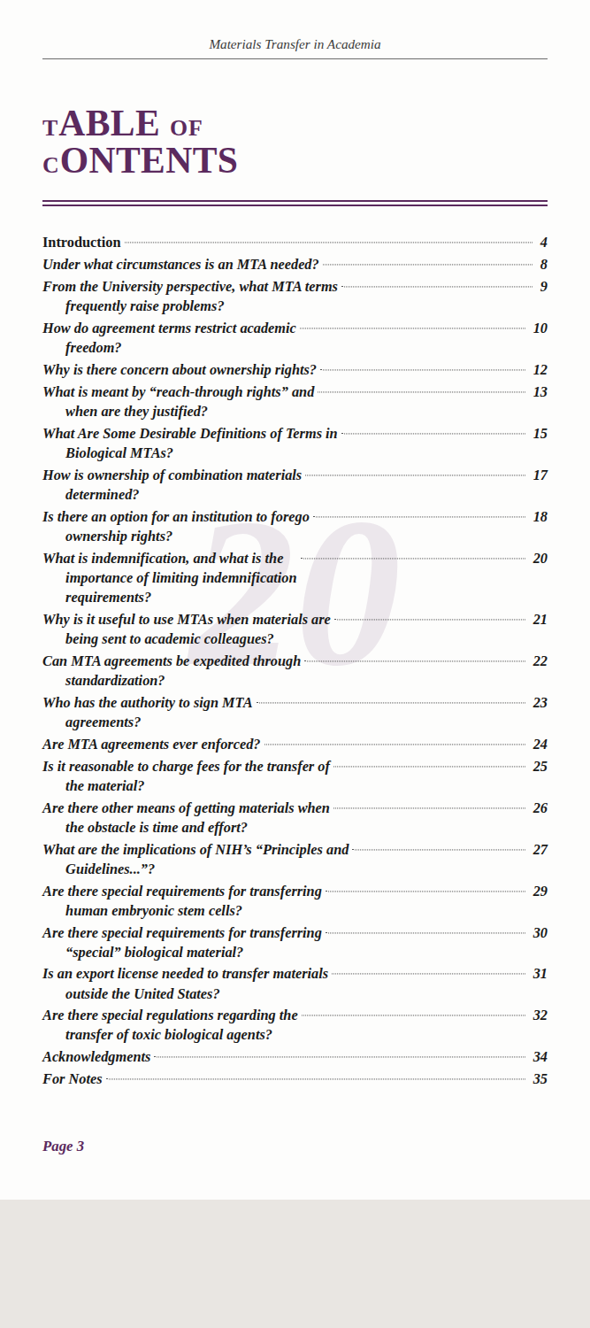Materials Transfer in Academia
TABLE OF CONTENTS
Introduction 4
Under what circumstances is an MTA needed? 8
From the University perspective, what MTA termsfrequently raise problems? 9
How do agreement terms restrict academicfreedom? 10
Why is there concern about ownership rights? 12
What is meant by “reach-through rights” andwhen are they justified? 13
What Are Some Desirable Definitions of Terms inBiological MTAs? 15
How is ownership of combination materialsdetermined? 17
Is there an option for an institution to foregoownership rights? 18
What is indemnification, and what is theimportance of limiting indemnification requirements? 20
Why is it useful to use MTAs when materials arebeing sent to academic colleagues? 21
Can MTA agreements be expedited throughstandardization? 22
Who has the authority to sign MTAagreements? 23
Are MTA agreements ever enforced? 24
Is it reasonable to charge fees for the transfer ofthe material? 25
Are there other means of getting materials whenthe obstacle is time and effort? 26
What are the implications of NIH’s “Principles andGuidelines...”? 27
Are there special requirements for transferringhuman embryonic stem cells? 29
Are there special requirements for transferring“special” biological material? 30
Is an export license needed to transfer materialsoutside the United States? 31
Are there special regulations regarding thetransfer of toxic biological agents? 32
Acknowledgments 34
For Notes 35
Page 3